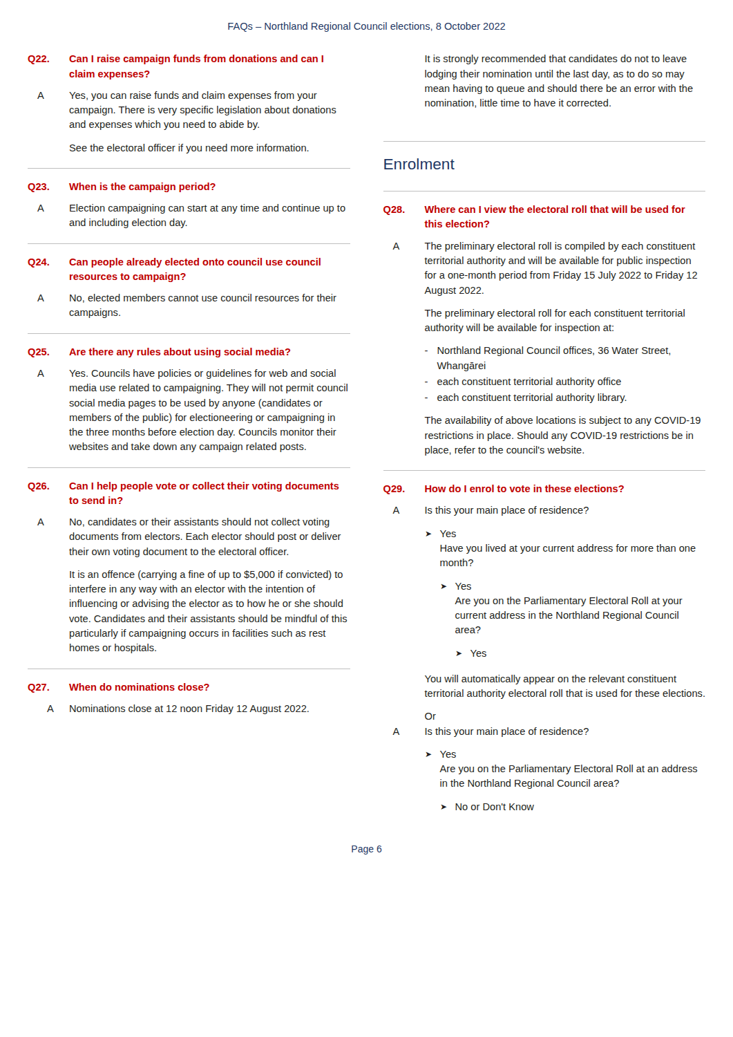FAQs – Northland Regional Council elections, 8 October 2022
Q22.
Can I raise campaign funds from donations and can I claim expenses?
A
Yes, you can raise funds and claim expenses from your campaign. There is very specific legislation about donations and expenses which you need to abide by.
See the electoral officer if you need more information.
Q23.
When is the campaign period?
A
Election campaigning can start at any time and continue up to and including election day.
Q24.
Can people already elected onto council use council resources to campaign?
A
No, elected members cannot use council resources for their campaigns.
Q25.
Are there any rules about using social media?
A
Yes. Councils have policies or guidelines for web and social media use related to campaigning. They will not permit council social media pages to be used by anyone (candidates or members of the public) for electioneering or campaigning in the three months before election day. Councils monitor their websites and take down any campaign related posts.
Q26.
Can I help people vote or collect their voting documents to send in?
A
No, candidates or their assistants should not collect voting documents from electors. Each elector should post or deliver their own voting document to the electoral officer.
It is an offence (carrying a fine of up to $5,000 if convicted) to interfere in any way with an elector with the intention of influencing or advising the elector as to how he or she should vote. Candidates and their assistants should be mindful of this particularly if campaigning occurs in facilities such as rest homes or hospitals.
Q27.
When do nominations close?
A
Nominations close at 12 noon Friday 12 August 2022.
It is strongly recommended that candidates do not to leave lodging their nomination until the last day, as to do so may mean having to queue and should there be an error with the nomination, little time to have it corrected.
Enrolment
Q28.
Where can I view the electoral roll that will be used for this election?
A
The preliminary electoral roll is compiled by each constituent territorial authority and will be available for public inspection for a one-month period from Friday 15 July 2022 to Friday 12 August 2022.
The preliminary electoral roll for each constituent territorial authority will be available for inspection at:
Northland Regional Council offices, 36 Water Street, Whangārei
each constituent territorial authority office
each constituent territorial authority library.
The availability of above locations is subject to any COVID-19 restrictions in place. Should any COVID-19 restrictions be in place, refer to the council's website.
Q29.
How do I enrol to vote in these elections?
A
Is this your main place of residence?
Yes
Have you lived at your current address for more than one month?
Yes
Are you on the Parliamentary Electoral Roll at your current address in the Northland Regional Council area?
Yes
You will automatically appear on the relevant constituent territorial authority electoral roll that is used for these elections.
Or
A
Is this your main place of residence?
Yes
Are you on the Parliamentary Electoral Roll at an address in the Northland Regional Council area?
No or Don't Know
Page 6